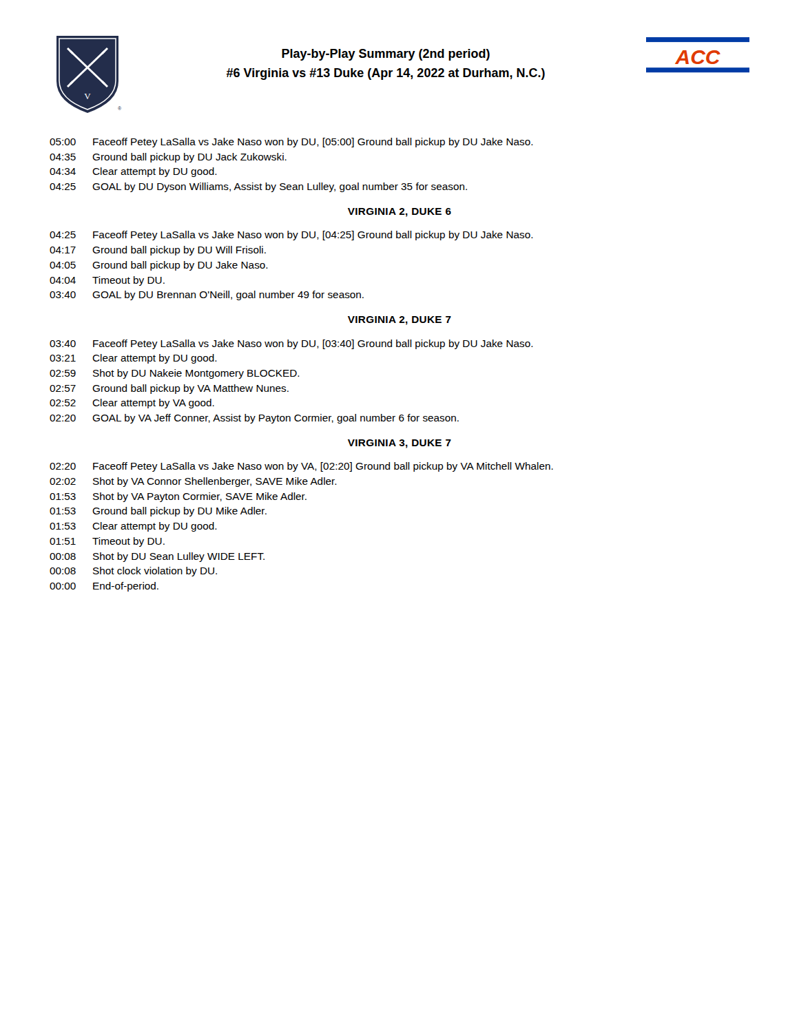V ®
Play-by-Play Summary (2nd period)
#6 Virginia vs #13 Duke (Apr 14, 2022 at Durham, N.C.)
ACC
| 05:00 | Faceoff Petey LaSalla vs Jake Naso won by DU, [05:00] Ground ball pickup by DU Jake Naso. |
| 04:35 | Ground ball pickup by DU Jack Zukowski. |
| 04:34 | Clear attempt by DU good. |
| 04:25 | GOAL by DU Dyson Williams, Assist by Sean Lulley, goal number 35 for season. |
VIRGINIA 2, DUKE 6
| 04:25 | Faceoff Petey LaSalla vs Jake Naso won by DU, [04:25] Ground ball pickup by DU Jake Naso. |
| 04:17 | Ground ball pickup by DU Will Frisoli. |
| 04:05 | Ground ball pickup by DU Jake Naso. |
| 04:04 | Timeout by DU. |
| 03:40 | GOAL by DU Brennan O'Neill, goal number 49 for season. |
VIRGINIA 2, DUKE 7
| 03:40 | Faceoff Petey LaSalla vs Jake Naso won by DU, [03:40] Ground ball pickup by DU Jake Naso. |
| 03:21 | Clear attempt by DU good. |
| 02:59 | Shot by DU Nakeie Montgomery BLOCKED. |
| 02:57 | Ground ball pickup by VA Matthew Nunes. |
| 02:52 | Clear attempt by VA good. |
| 02:20 | GOAL by VA Jeff Conner, Assist by Payton Cormier, goal number 6 for season. |
VIRGINIA 3, DUKE 7
| 02:20 | Faceoff Petey LaSalla vs Jake Naso won by VA, [02:20] Ground ball pickup by VA Mitchell Whalen. |
| 02:02 | Shot by VA Connor Shellenberger, SAVE Mike Adler. |
| 01:53 | Shot by VA Payton Cormier, SAVE Mike Adler. |
| 01:53 | Ground ball pickup by DU Mike Adler. |
| 01:53 | Clear attempt by DU good. |
| 01:51 | Timeout by DU. |
| 00:08 | Shot by DU Sean Lulley WIDE LEFT. |
| 00:08 | Shot clock violation by DU. |
| 00:00 | End-of-period. |